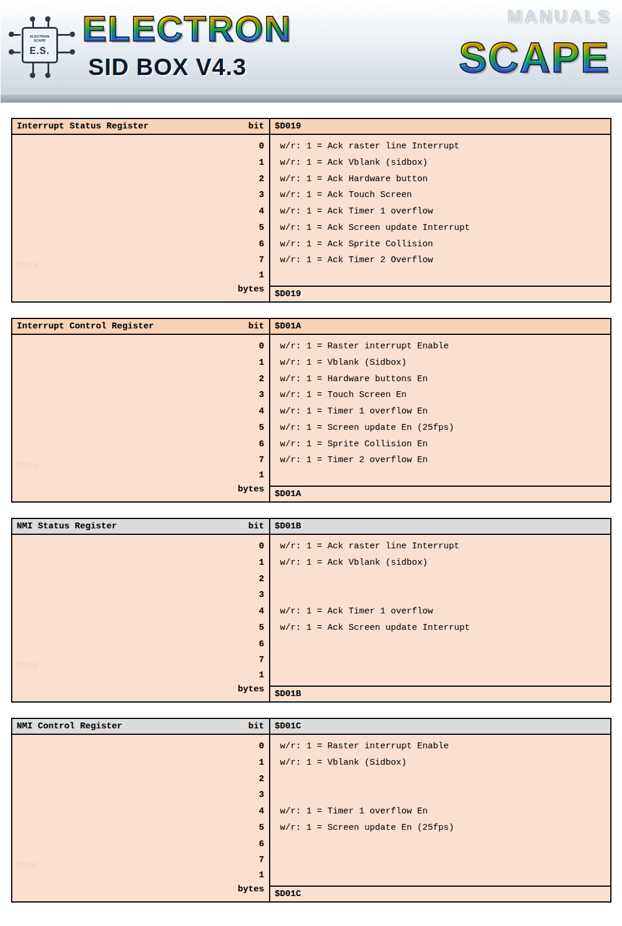MANUALS
ELECTRON
SCAPEE.S.
ELECTRON
SCAPE
SID BOX V4.3
Interrupt Status Register bit
0
1
2
3
4
5
6
7
D019
1
bytes
$D019
w/r: 1 = Ack raster line Interrupt
w/r: 1 = Ack Vblank (sidbox)
w/r: 1 = Ack Hardware button
w/r: 1 = Ack Touch Screen
w/r: 1 = Ack Timer 1 overflow
w/r: 1 = Ack Screen update Interrupt
w/r: 1 = Ack Sprite Collision
w/r: 1 = Ack Timer 2 Overflow
$D019
Interrupt Control Register bit
0
1
2
3
4
5
6
7
D01A
1
bytes
$D01A
w/r: 1 = Raster interrupt Enable
w/r: 1 = Vblank (Sidbox)
w/r: 1 = Hardware buttons En
w/r: 1 = Touch Screen En
w/r: 1 = Timer 1 overflow En
w/r: 1 = Screen update En (25fps)
w/r: 1 = Sprite Collision En
w/r: 1 = Timer 2 overflow En
$D01A
NMI Status Register bit
0
1
2
3
4
5
6
7
D01B
1
bytes
$D01B
w/r: 1 = Ack raster line Interrupt
w/r: 1 = Ack Vblank (sidbox)
w/r: 1 = Ack Timer 1 overflow
w/r: 1 = Ack Screen update Interrupt
$D01B
NMI Control Register bit
0
1
2
3
4
5
6
7
D01C
1
bytes
$D01C
w/r: 1 = Raster interrupt Enable
w/r: 1 = Vblank (Sidbox)
w/r: 1 = Timer 1 overflow En
w/r: 1 = Screen update En (25fps)
$D01C